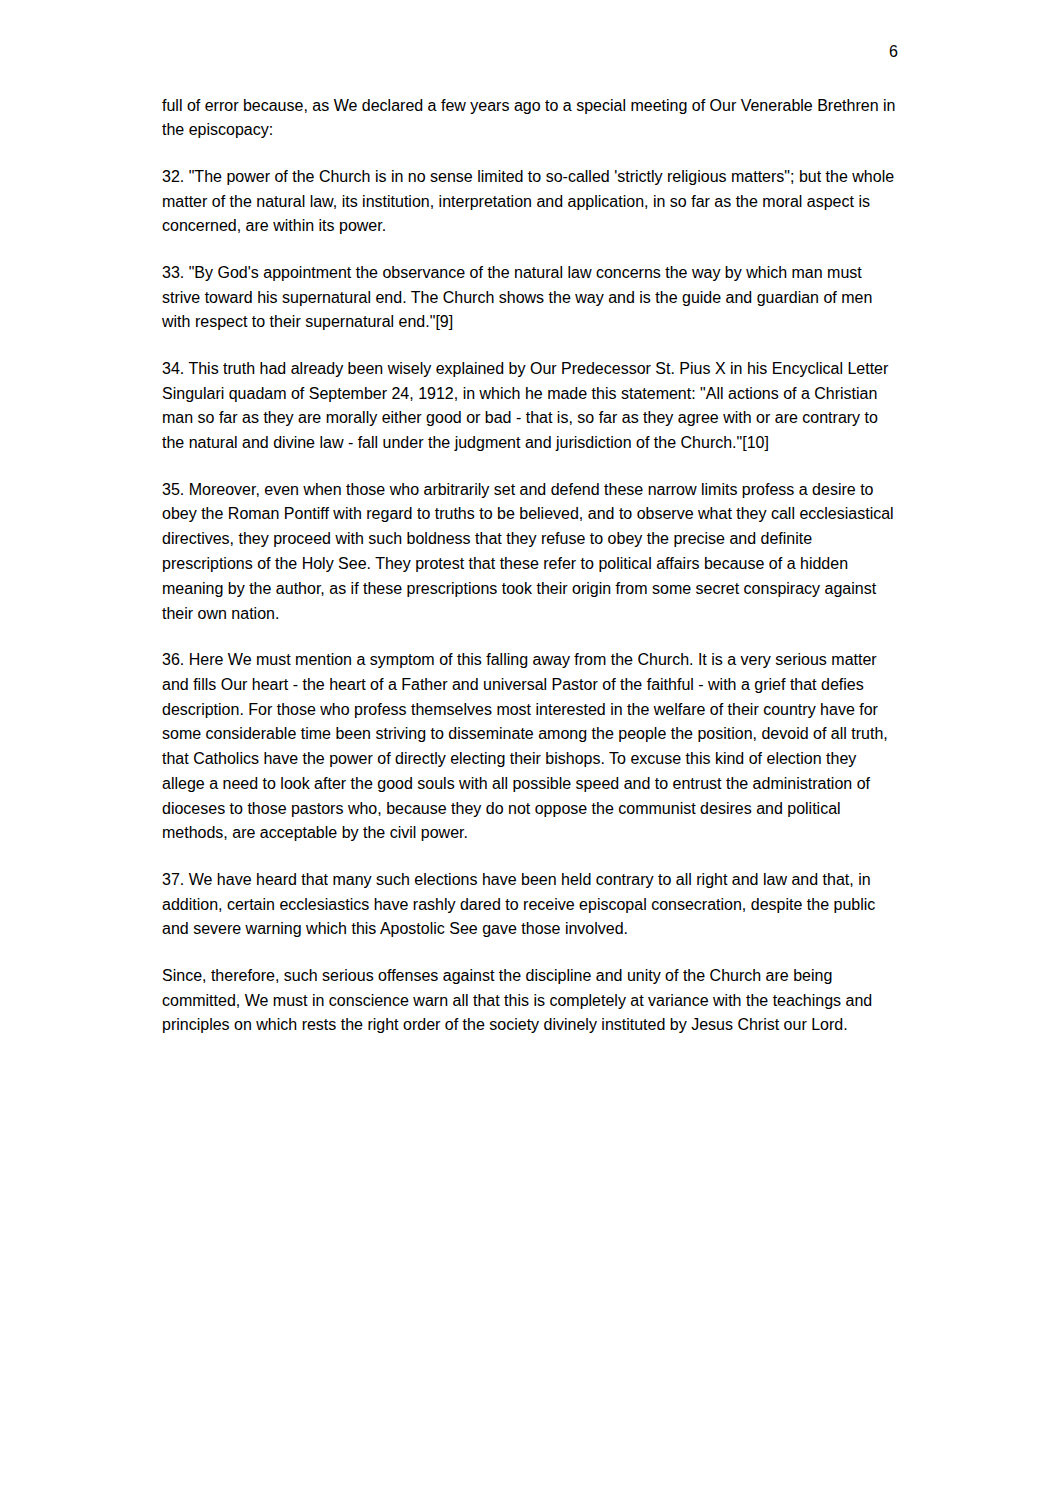6
full of error because, as We declared a few years ago to a special meeting of Our Venerable Brethren in the episcopacy:
32. "The power of the Church is in no sense limited to so-called 'strictly religious matters"; but the whole matter of the natural law, its institution, interpretation and application, in so far as the moral aspect is concerned, are within its power.
33. "By God's appointment the observance of the natural law concerns the way by which man must strive toward his supernatural end. The Church shows the way and is the guide and guardian of men with respect to their supernatural end."[9]
34. This truth had already been wisely explained by Our Predecessor St. Pius X in his Encyclical Letter Singulari quadam of September 24, 1912, in which he made this statement: "All actions of a Christian man so far as they are morally either good or bad - that is, so far as they agree with or are contrary to the natural and divine law - fall under the judgment and jurisdiction of the Church."[10]
35. Moreover, even when those who arbitrarily set and defend these narrow limits profess a desire to obey the Roman Pontiff with regard to truths to be believed, and to observe what they call ecclesiastical directives, they proceed with such boldness that they refuse to obey the precise and definite prescriptions of the Holy See. They protest that these refer to political affairs because of a hidden meaning by the author, as if these prescriptions took their origin from some secret conspiracy against their own nation.
36. Here We must mention a symptom of this falling away from the Church. It is a very serious matter and fills Our heart - the heart of a Father and universal Pastor of the faithful - with a grief that defies description. For those who profess themselves most interested in the welfare of their country have for some considerable time been striving to disseminate among the people the position, devoid of all truth, that Catholics have the power of directly electing their bishops. To excuse this kind of election they allege a need to look after the good souls with all possible speed and to entrust the administration of dioceses to those pastors who, because they do not oppose the communist desires and political methods, are acceptable by the civil power.
37. We have heard that many such elections have been held contrary to all right and law and that, in addition, certain ecclesiastics have rashly dared to receive episcopal consecration, despite the public and severe warning which this Apostolic See gave those involved.
Since, therefore, such serious offenses against the discipline and unity of the Church are being committed, We must in conscience warn all that this is completely at variance with the teachings and principles on which rests the right order of the society divinely instituted by Jesus Christ our Lord.